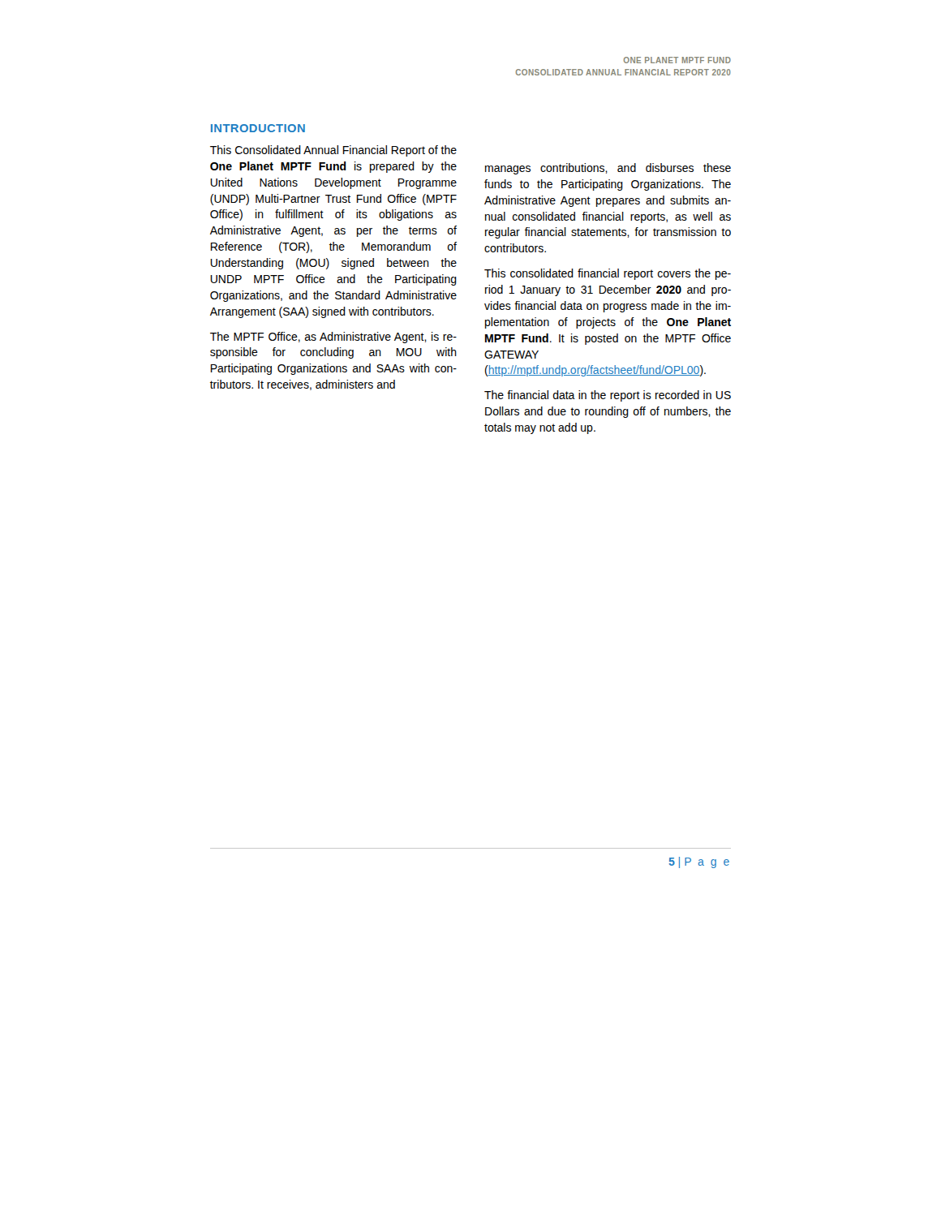ONE PLANET MPTF FUND
CONSOLIDATED ANNUAL FINANCIAL REPORT 2020
INTRODUCTION
This Consolidated Annual Financial Report of the One Planet MPTF Fund is prepared by the United Nations Development Programme (UNDP) Multi-Partner Trust Fund Office (MPTF Office) in fulfillment of its obligations as Administrative Agent, as per the terms of Reference (TOR), the Memorandum of Understanding (MOU) signed between the UNDP MPTF Office and the Participating Organizations, and the Standard Administrative Arrangement (SAA) signed with contributors.
The MPTF Office, as Administrative Agent, is responsible for concluding an MOU with Participating Organizations and SAAs with contributors. It receives, administers and
manages contributions, and disburses these funds to the Participating Organizations. The Administrative Agent prepares and submits annual consolidated financial reports, as well as regular financial statements, for transmission to contributors.
This consolidated financial report covers the period 1 January to 31 December 2020 and provides financial data on progress made in the implementation of projects of the One Planet MPTF Fund. It is posted on the MPTF Office GATEWAY (http://mptf.undp.org/factsheet/fund/OPL00).
The financial data in the report is recorded in US Dollars and due to rounding off of numbers, the totals may not add up.
5 | P a g e